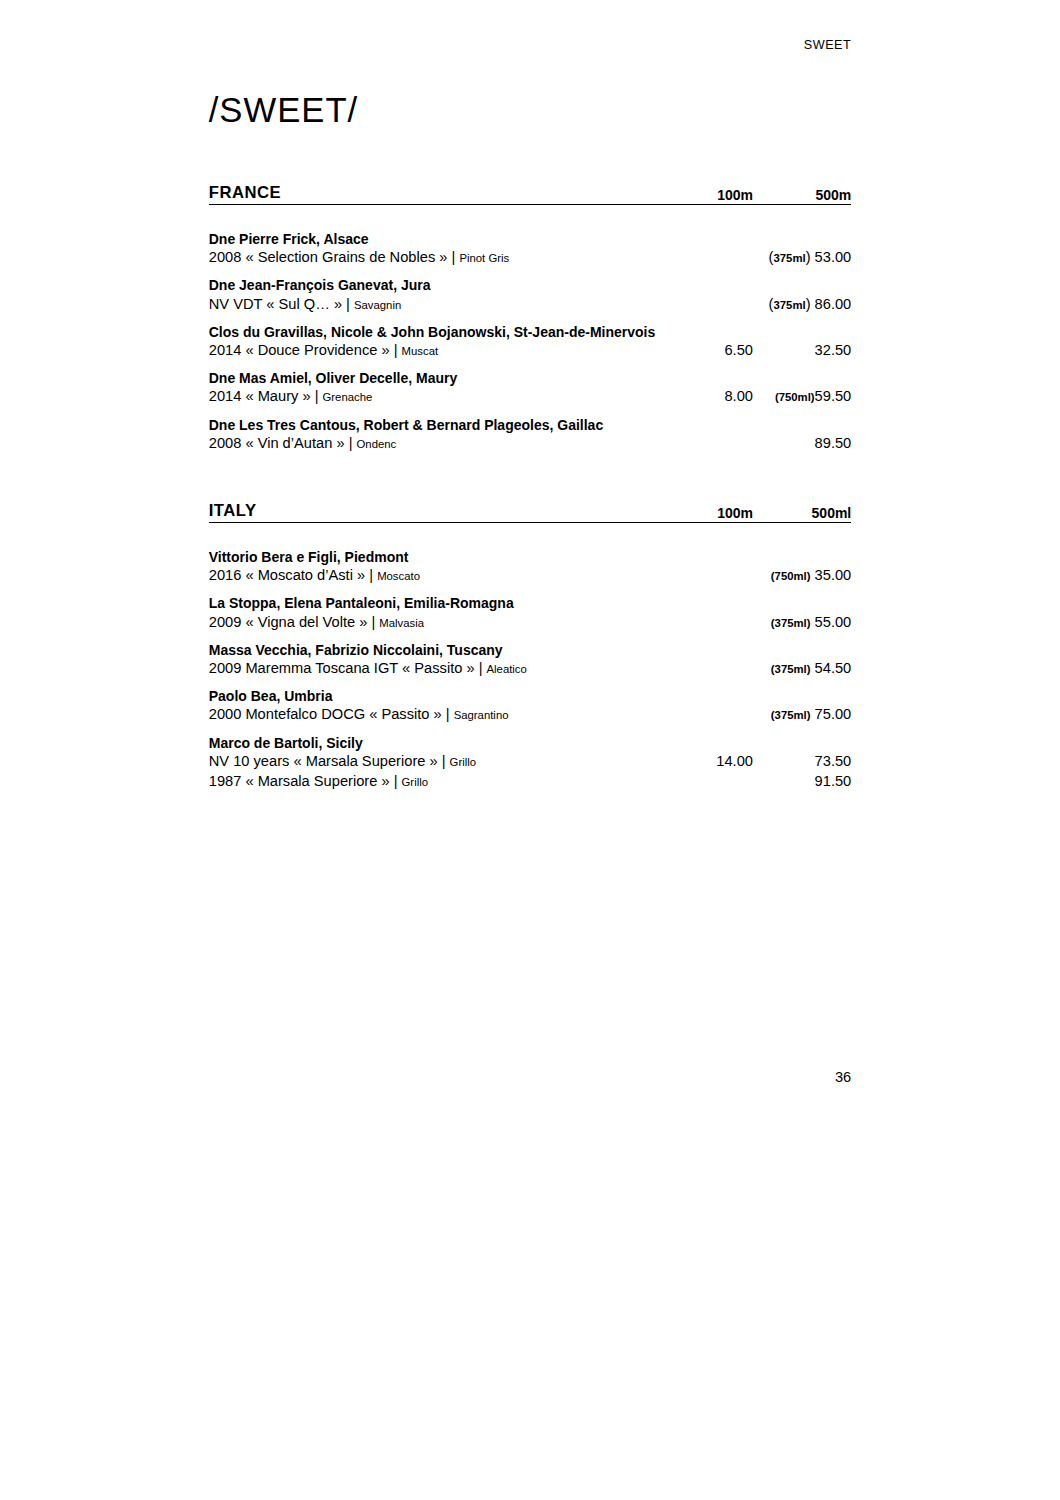SWEET
/SWEET/
FRANCE
100m
500m
Dne Pierre Frick, Alsace
2008 « Selection Grains de Nobles » | Pinot Gris
(375ml) 53.00
Dne Jean-François Ganevat, Jura
NV VDT « Sul Q… » | Savagnin
(375ml) 86.00
Clos du Gravillas, Nicole & John Bojanowski, St-Jean-de-Minervois
2014 « Douce Providence » | Muscat
6.50
32.50
Dne Mas Amiel, Oliver Decelle, Maury
2014 « Maury » | Grenache
8.00
(750ml) 59.50
Dne Les Tres Cantous, Robert & Bernard Plageoles, Gaillac
2008 « Vin d’Autan » | Ondenc
89.50
ITALY
100m
500ml
Vittorio Bera e Figli, Piedmont
2016 « Moscato d’Asti » | Moscato
(750ml) 35.00
La Stoppa, Elena Pantaleoni, Emilia-Romagna
2009 « Vigna del Volte » | Malvasia
(375ml) 55.00
Massa Vecchia, Fabrizio Niccolaini, Tuscany
2009 Maremma Toscana IGT « Passito » | Aleatico
(375ml) 54.50
Paolo Bea, Umbria
2000 Montefalco DOCG « Passito » | Sagrantino
(375ml) 75.00
Marco de Bartoli, Sicily
NV 10 years « Marsala Superiore » | Grillo
14.00
73.50
1987 « Marsala Superiore » | Grillo
91.50
36